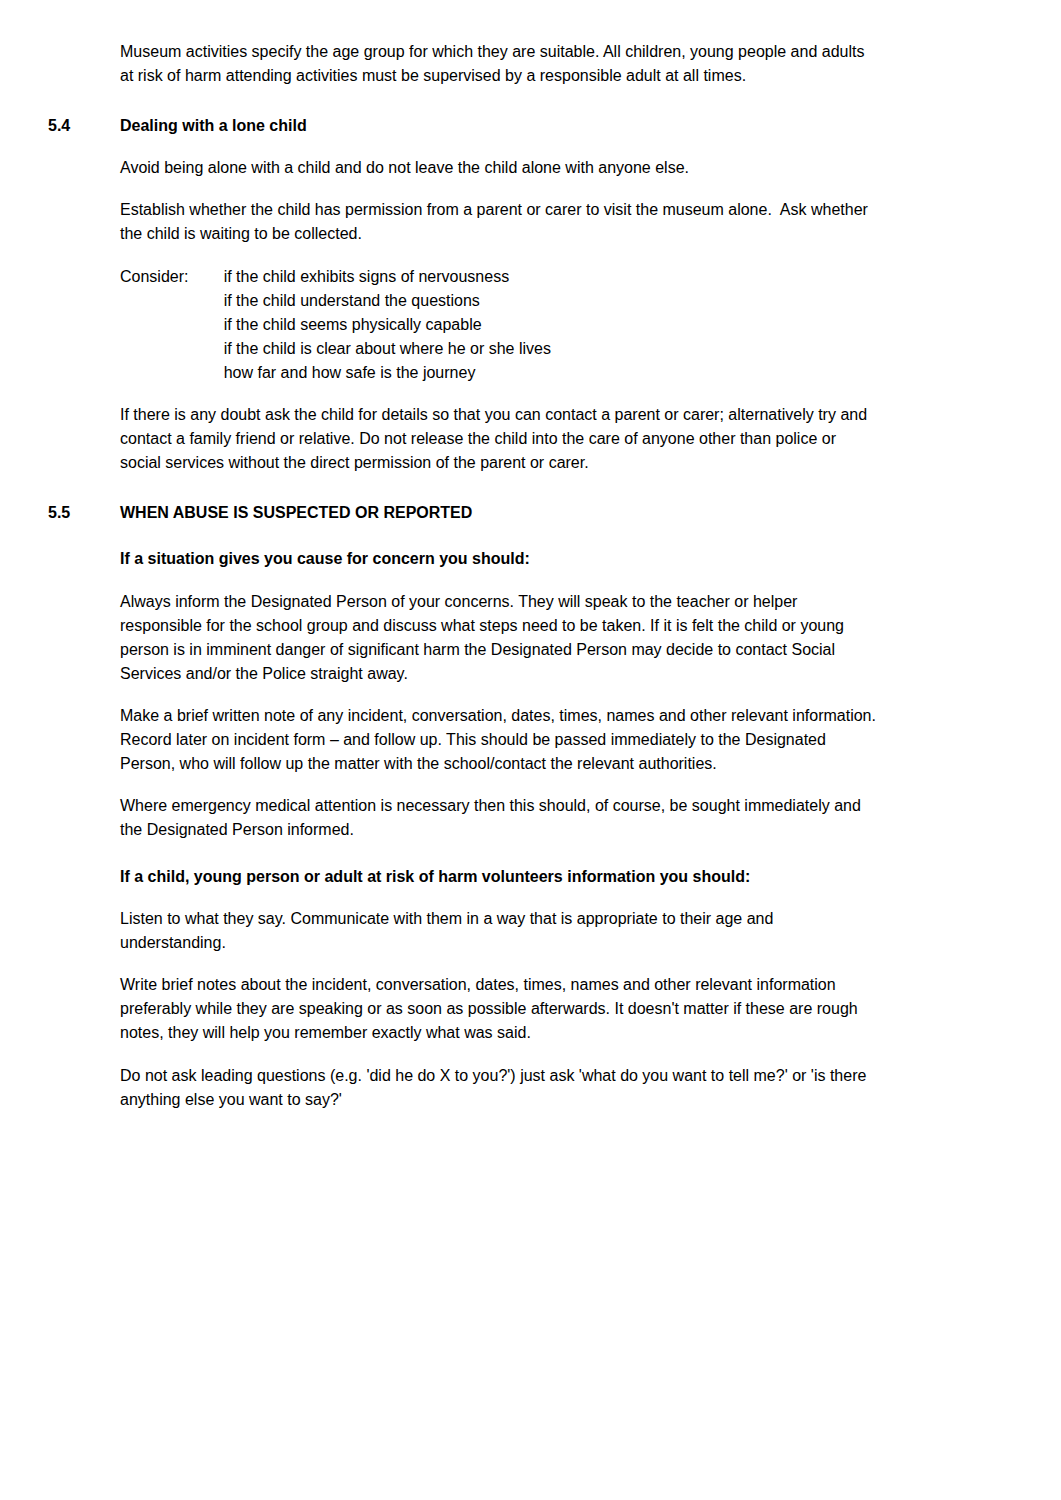Museum activities specify the age group for which they are suitable. All children, young people and adults at risk of harm attending activities must be supervised by a responsible adult at all times.
5.4 Dealing with a lone child
Avoid being alone with a child and do not leave the child alone with anyone else.
Establish whether the child has permission from a parent or carer to visit the museum alone. Ask whether the child is waiting to be collected.
| Consider: | if the child exhibits signs of nervousness if the child understand the questions if the child seems physically capable if the child is clear about where he or she lives how far and how safe is the journey |
If there is any doubt ask the child for details so that you can contact a parent or carer; alternatively try and contact a family friend or relative. Do not release the child into the care of anyone other than police or social services without the direct permission of the parent or carer.
5.5 WHEN ABUSE IS SUSPECTED OR REPORTED
If a situation gives you cause for concern you should:
Always inform the Designated Person of your concerns. They will speak to the teacher or helper responsible for the school group and discuss what steps need to be taken. If it is felt the child or young person is in imminent danger of significant harm the Designated Person may decide to contact Social Services and/or the Police straight away.
Make a brief written note of any incident, conversation, dates, times, names and other relevant information. Record later on incident form – and follow up. This should be passed immediately to the Designated Person, who will follow up the matter with the school/contact the relevant authorities.
Where emergency medical attention is necessary then this should, of course, be sought immediately and the Designated Person informed.
If a child, young person or adult at risk of harm volunteers information you should:
Listen to what they say. Communicate with them in a way that is appropriate to their age and understanding.
Write brief notes about the incident, conversation, dates, times, names and other relevant information preferably while they are speaking or as soon as possible afterwards. It doesn't matter if these are rough notes, they will help you remember exactly what was said.
Do not ask leading questions (e.g. 'did he do X to you?') just ask 'what do you want to tell me?' or 'is there anything else you want to say?'